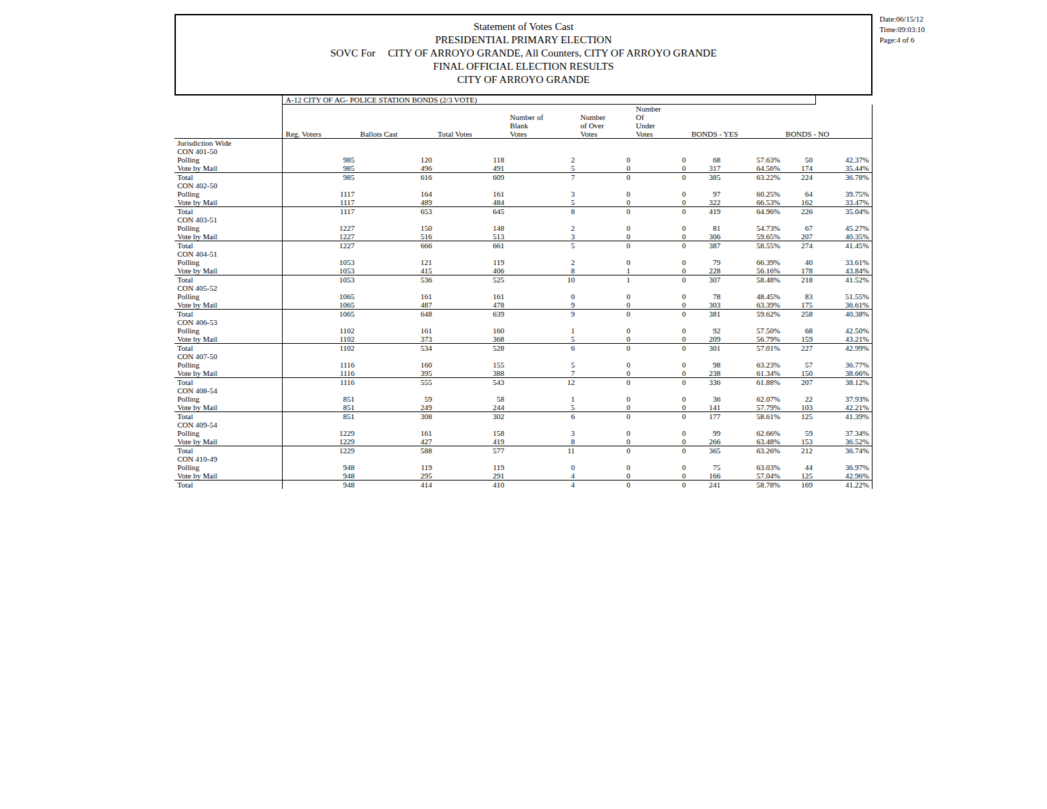Date:06/15/12
Time:09:03:10
Page:4 of 6
Statement of Votes Cast
PRESIDENTIAL PRIMARY ELECTION
SOVC For CITY OF ARROYO GRANDE, All Counters, CITY OF ARROYO GRANDE
FINAL OFFICIAL ELECTION RESULTS
CITY OF ARROYO GRANDE
| | A-12 CITY OF AG- POLICE STATION BONDS (2/3 VOTE) |
| | Reg. Voters | Ballots Cast | Total Votes | Number of Blank Votes | Number of Over Votes | Number Of Under Votes | BONDS - YES | BONDS - NO |
| Jurisdiction Wide | | | | | | | | | | |
| CON 401-50 | | | | | | | | | | |
| Polling | 985 | 120 | 118 | 2 | 0 | 0 | 68 | 57.63% | 50 | 42.37% |
| Vote by Mail | 985 | 496 | 491 | 5 | 0 | 0 | 317 | 64.56% | 174 | 35.44% |
| Total | 985 | 616 | 609 | 7 | 0 | 0 | 385 | 63.22% | 224 | 36.78% |
| CON 402-50 | | | | | | | | | | |
| Polling | 1117 | 164 | 161 | 3 | 0 | 0 | 97 | 60.25% | 64 | 39.75% |
| Vote by Mail | 1117 | 489 | 484 | 5 | 0 | 0 | 322 | 66.53% | 162 | 33.47% |
| Total | 1117 | 653 | 645 | 8 | 0 | 0 | 419 | 64.96% | 226 | 35.04% |
| CON 403-51 | | | | | | | | | | |
| Polling | 1227 | 150 | 148 | 2 | 0 | 0 | 81 | 54.73% | 67 | 45.27% |
| Vote by Mail | 1227 | 516 | 513 | 3 | 0 | 0 | 306 | 59.65% | 207 | 40.35% |
| Total | 1227 | 666 | 661 | 5 | 0 | 0 | 387 | 58.55% | 274 | 41.45% |
| CON 404-51 | | | | | | | | | | |
| Polling | 1053 | 121 | 119 | 2 | 0 | 0 | 79 | 66.39% | 40 | 33.61% |
| Vote by Mail | 1053 | 415 | 406 | 8 | 1 | 0 | 228 | 56.16% | 178 | 43.84% |
| Total | 1053 | 536 | 525 | 10 | 1 | 0 | 307 | 58.48% | 218 | 41.52% |
| CON 405-52 | | | | | | | | | | |
| Polling | 1065 | 161 | 161 | 0 | 0 | 0 | 78 | 48.45% | 83 | 51.55% |
| Vote by Mail | 1065 | 487 | 478 | 9 | 0 | 0 | 303 | 63.39% | 175 | 36.61% |
| Total | 1065 | 648 | 639 | 9 | 0 | 0 | 381 | 59.62% | 258 | 40.38% |
| CON 406-53 | | | | | | | | | | |
| Polling | 1102 | 161 | 160 | 1 | 0 | 0 | 92 | 57.50% | 68 | 42.50% |
| Vote by Mail | 1102 | 373 | 368 | 5 | 0 | 0 | 209 | 56.79% | 159 | 43.21% |
| Total | 1102 | 534 | 528 | 6 | 0 | 0 | 301 | 57.01% | 227 | 42.99% |
| CON 407-50 | | | | | | | | | | |
| Polling | 1116 | 160 | 155 | 5 | 0 | 0 | 98 | 63.23% | 57 | 36.77% |
| Vote by Mail | 1116 | 395 | 388 | 7 | 0 | 0 | 238 | 61.34% | 150 | 38.66% |
| Total | 1116 | 555 | 543 | 12 | 0 | 0 | 336 | 61.88% | 207 | 38.12% |
| CON 408-54 | | | | | | | | | | |
| Polling | 851 | 59 | 58 | 1 | 0 | 0 | 36 | 62.07% | 22 | 37.93% |
| Vote by Mail | 851 | 249 | 244 | 5 | 0 | 0 | 141 | 57.79% | 103 | 42.21% |
| Total | 851 | 308 | 302 | 6 | 0 | 0 | 177 | 58.61% | 125 | 41.39% |
| CON 409-54 | | | | | | | | | | |
| Polling | 1229 | 161 | 158 | 3 | 0 | 0 | 99 | 62.66% | 59 | 37.34% |
| Vote by Mail | 1229 | 427 | 419 | 8 | 0 | 0 | 266 | 63.48% | 153 | 36.52% |
| Total | 1229 | 588 | 577 | 11 | 0 | 0 | 365 | 63.26% | 212 | 36.74% |
| CON 410-49 | | | | | | | | | | |
| Polling | 948 | 119 | 119 | 0 | 0 | 0 | 75 | 63.03% | 44 | 36.97% |
| Vote by Mail | 948 | 295 | 291 | 4 | 0 | 0 | 166 | 57.04% | 125 | 42.96% |
| Total | 948 | 414 | 410 | 4 | 0 | 0 | 241 | 58.78% | 169 | 41.22% |